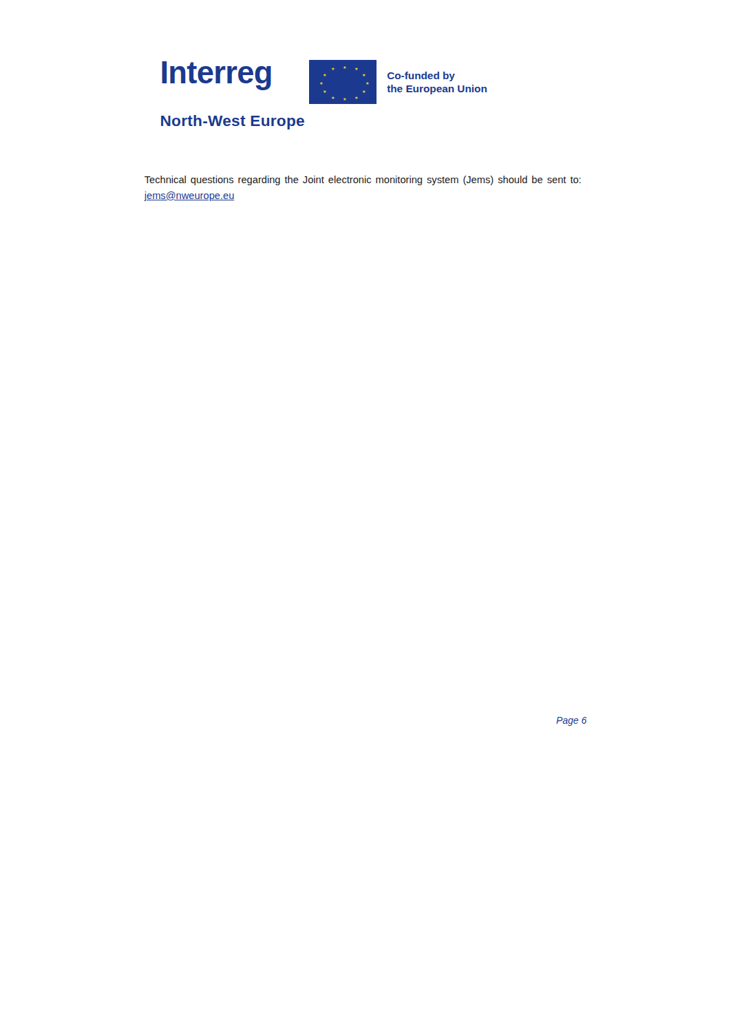Interreg
★ ★ ★ ★ ★ ★ ★ ★ ★ ★ ★ ★
Co-funded by
the European Union
North-West Europe
Technical questions regarding the Joint electronic monitoring system (Jems) should be sent to: jems@nweurope.eu
Page 6